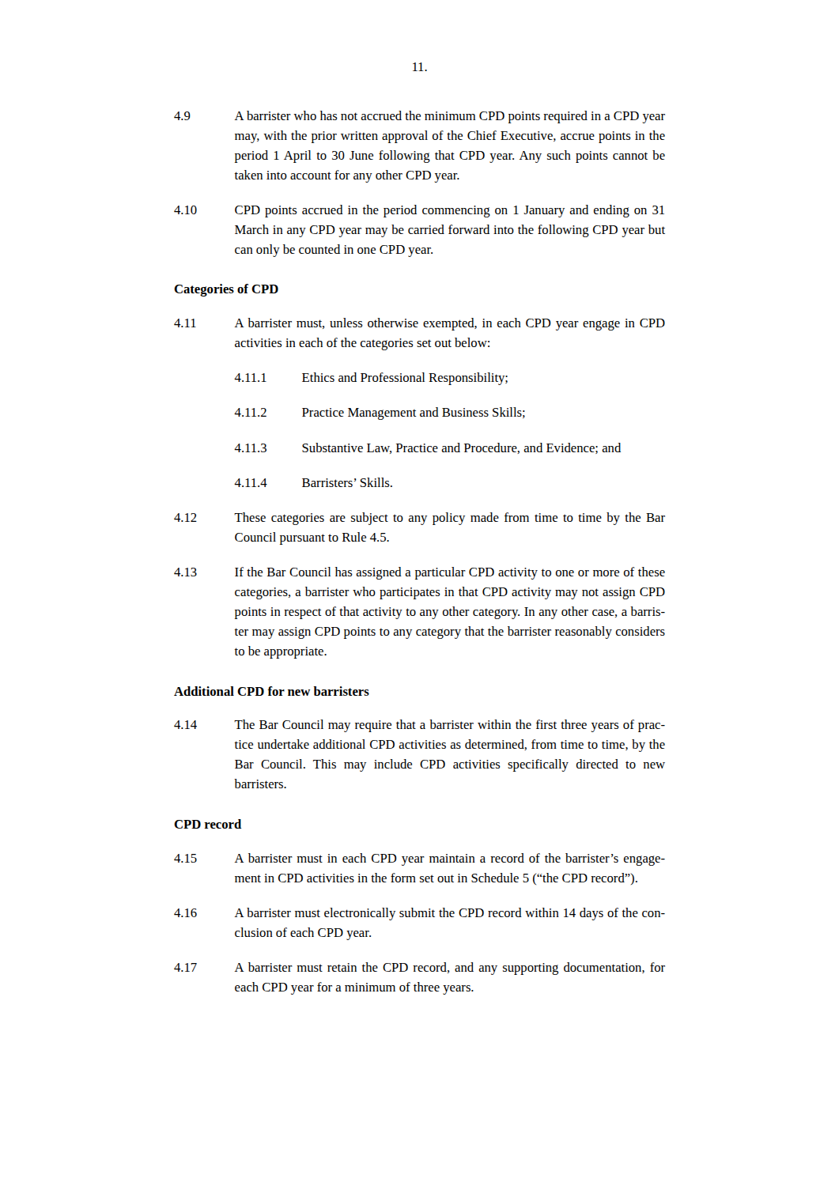11.
4.9
A barrister who has not accrued the minimum CPD points required in a CPD year may, with the prior written approval of the Chief Executive, accrue points in the period 1 April to 30 June following that CPD year. Any such points cannot be taken into account for any other CPD year.
4.10
CPD points accrued in the period commencing on 1 January and ending on 31 March in any CPD year may be carried forward into the following CPD year but can only be counted in one CPD year.
Categories of CPD
4.11
A barrister must, unless otherwise exempted, in each CPD year engage in CPD activities in each of the categories set out below:
4.11.1
Ethics and Professional Responsibility;
4.11.2
Practice Management and Business Skills;
4.11.3
Substantive Law, Practice and Procedure, and Evidence; and
4.11.4
Barristers’ Skills.
4.12
These categories are subject to any policy made from time to time by the Bar Council pursuant to Rule 4.5.
4.13
If the Bar Council has assigned a particular CPD activity to one or more of these categories, a barrister who participates in that CPD activity may not assign CPD points in respect of that activity to any other category. In any other case, a barrister may assign CPD points to any category that the barrister reasonably considers to be appropriate.
Additional CPD for new barristers
4.14
The Bar Council may require that a barrister within the first three years of practice undertake additional CPD activities as determined, from time to time, by the Bar Council. This may include CPD activities specifically directed to new barristers.
CPD record
4.15
A barrister must in each CPD year maintain a record of the barrister’s engagement in CPD activities in the form set out in Schedule 5 (“the CPD record”).
4.16
A barrister must electronically submit the CPD record within 14 days of the conclusion of each CPD year.
4.17
A barrister must retain the CPD record, and any supporting documentation, for each CPD year for a minimum of three years.